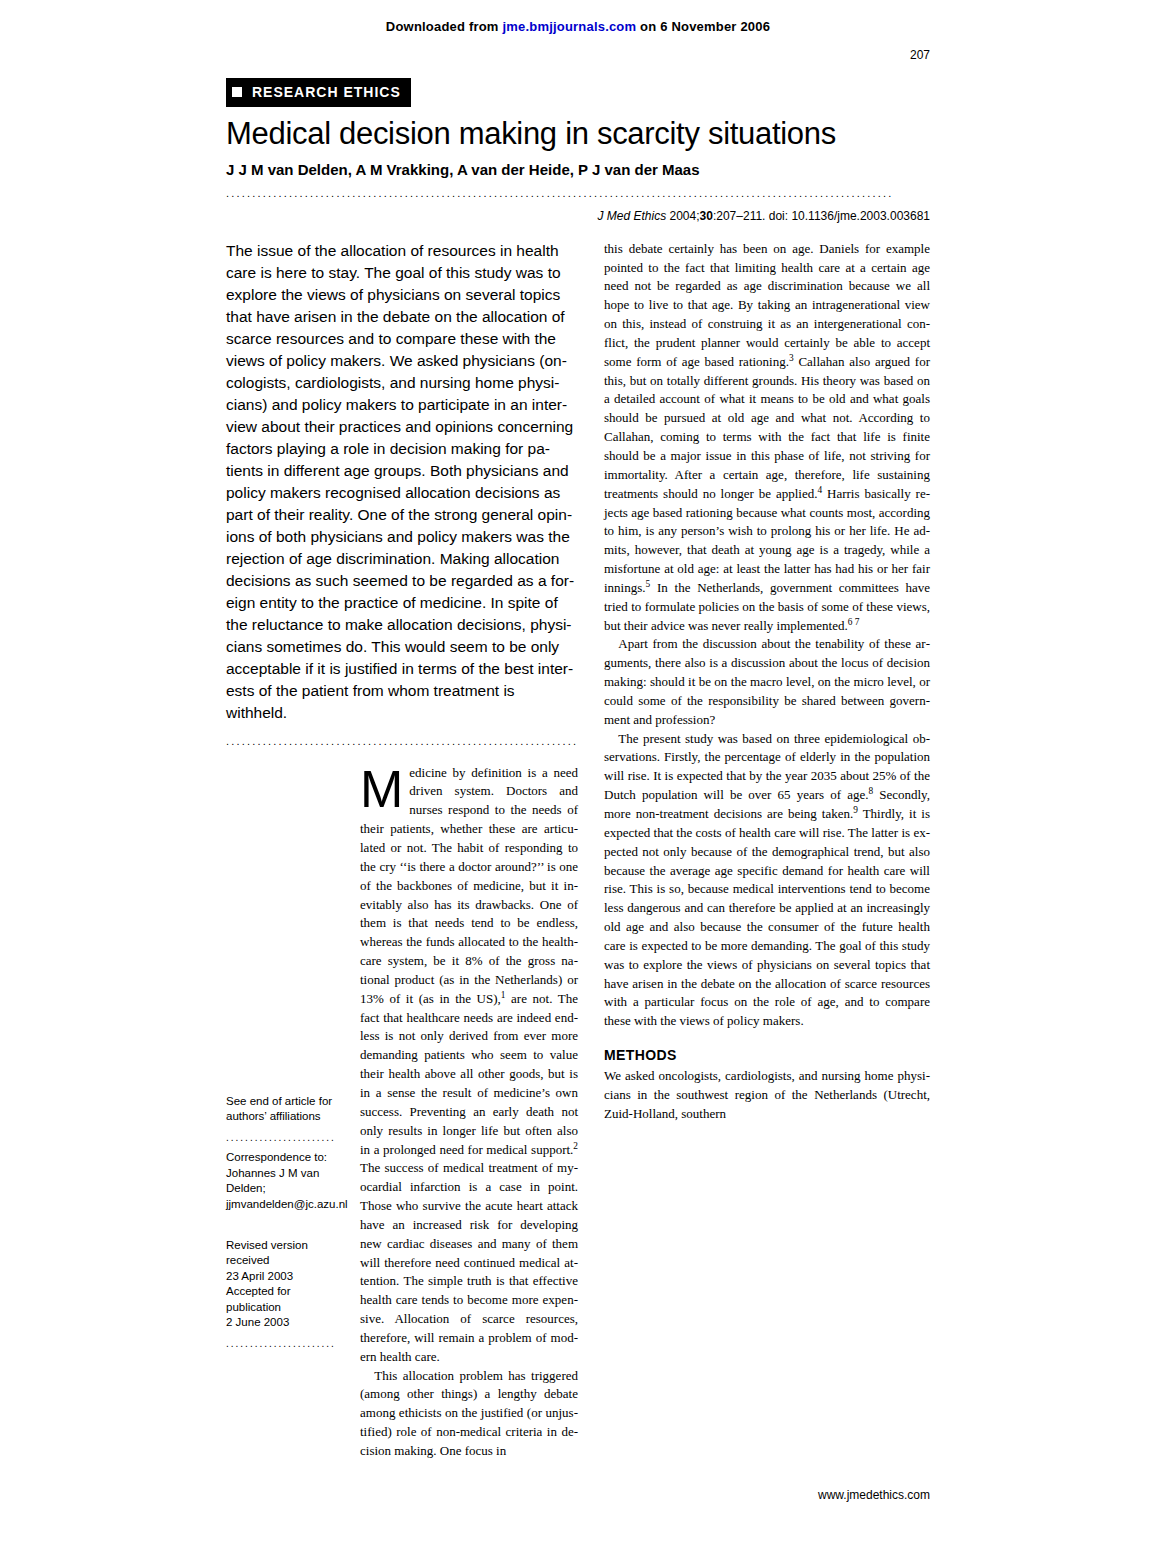Downloaded from jme.bmjjournals.com on 6 November 2006
207
RESEARCH ETHICS
Medical decision making in scarcity situations
J J M van Delden, A M Vrakking, A van der Heide, P J van der Maas
...............................................................................................................................
J Med Ethics 2004;30:207–211. doi: 10.1136/jme.2003.003681
The issue of the allocation of resources in health care is here to stay. The goal of this study was to explore the views of physicians on several topics that have arisen in the debate on the allocation of scarce resources and to compare these with the views of policy makers. We asked physicians (oncologists, cardiologists, and nursing home physicians) and policy makers to participate in an interview about their practices and opinions concerning factors playing a role in decision making for patients in different age groups. Both physicians and policy makers recognised allocation decisions as part of their reality. One of the strong general opinions of both physicians and policy makers was the rejection of age discrimination. Making allocation decisions as such seemed to be regarded as a foreign entity to the practice of medicine. In spite of the reluctance to make allocation decisions, physicians sometimes do. This would seem to be only acceptable if it is justified in terms of the best interests of the patient from whom treatment is withheld.
...........................................................................
See end of article for authors’ affiliations
.......................
Correspondence to:
Johannes J M van Delden;
jjmvandelden@jc.azu.nl
Revised version received
23 April 2003
Accepted for publication
2 June 2003
.......................
Medicine by definition is a need driven system. Doctors and nurses respond to the needs of their patients, whether these are articulated or not. The habit of responding to the cry ‘‘is there a doctor around?’’ is one of the backbones of medicine, but it inevitably also has its drawbacks. One of them is that needs tend to be endless, whereas the funds allocated to the healthcare system, be it 8% of the gross national product (as in the Netherlands) or 13% of it (as in the US),1 are not. The fact that healthcare needs are indeed endless is not only derived from ever more demanding patients who seem to value their health above all other goods, but is in a sense the result of medicine’s own success. Preventing an early death not only results in longer life but often also in a prolonged need for medical support.2 The success of medical treatment of myocardial infarction is a case in point. Those who survive the acute heart attack have an increased risk for developing new cardiac diseases and many of them will therefore need continued medical attention. The simple truth is that effective health care tends to become more expensive. Allocation of scarce resources, therefore, will remain a problem of modern health care.
This allocation problem has triggered (among other things) a lengthy debate among ethicists on the justified (or unjustified) role of non-medical criteria in decision making. One focus in
this debate certainly has been on age. Daniels for example pointed to the fact that limiting health care at a certain age need not be regarded as age discrimination because we all hope to live to that age. By taking an intragenerational view on this, instead of construing it as an intergenerational conflict, the prudent planner would certainly be able to accept some form of age based rationing.3 Callahan also argued for this, but on totally different grounds. His theory was based on a detailed account of what it means to be old and what goals should be pursued at old age and what not. According to Callahan, coming to terms with the fact that life is finite should be a major issue in this phase of life, not striving for immortality. After a certain age, therefore, life sustaining treatments should no longer be applied.4 Harris basically rejects age based rationing because what counts most, according to him, is any person’s wish to prolong his or her life. He admits, however, that death at young age is a tragedy, while a misfortune at old age: at least the latter has had his or her fair innings.5 In the Netherlands, government committees have tried to formulate policies on the basis of some of these views, but their advice was never really implemented.6 7
Apart from the discussion about the tenability of these arguments, there also is a discussion about the locus of decision making: should it be on the macro level, on the micro level, or could some of the responsibility be shared between government and profession?
The present study was based on three epidemiological observations. Firstly, the percentage of elderly in the population will rise. It is expected that by the year 2035 about 25% of the Dutch population will be over 65 years of age.8 Secondly, more non-treatment decisions are being taken.9 Thirdly, it is expected that the costs of health care will rise. The latter is expected not only because of the demographical trend, but also because the average age specific demand for health care will rise. This is so, because medical interventions tend to become less dangerous and can therefore be applied at an increasingly old age and also because the consumer of the future health care is expected to be more demanding. The goal of this study was to explore the views of physicians on several topics that have arisen in the debate on the allocation of scarce resources with a particular focus on the role of age, and to compare these with the views of policy makers.
METHODS
We asked oncologists, cardiologists, and nursing home physicians in the southwest region of the Netherlands (Utrecht, Zuid-Holland, southern
www.jmedethics.com